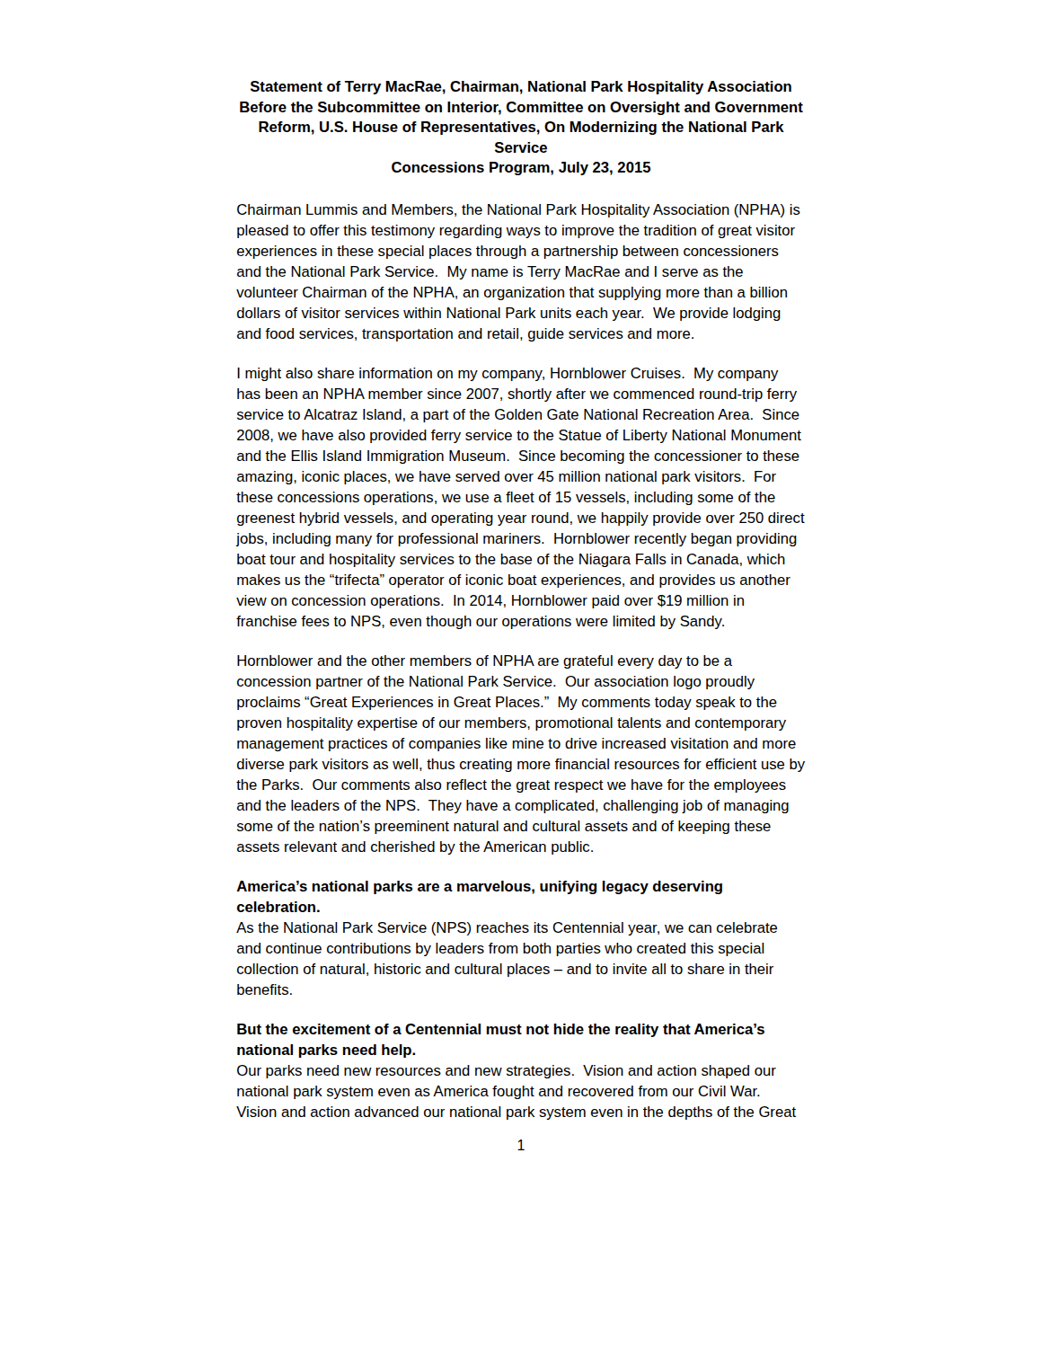Statement of Terry MacRae, Chairman, National Park Hospitality Association
Before the Subcommittee on Interior, Committee on Oversight and Government
Reform, U.S. House of Representatives, On Modernizing the National Park Service
Concessions Program, July 23, 2015
Chairman Lummis and Members, the National Park Hospitality Association (NPHA) is pleased to offer this testimony regarding ways to improve the tradition of great visitor experiences in these special places through a partnership between concessioners and the National Park Service. My name is Terry MacRae and I serve as the volunteer Chairman of the NPHA, an organization that supplying more than a billion dollars of visitor services within National Park units each year. We provide lodging and food services, transportation and retail, guide services and more.
I might also share information on my company, Hornblower Cruises. My company has been an NPHA member since 2007, shortly after we commenced round-trip ferry service to Alcatraz Island, a part of the Golden Gate National Recreation Area. Since 2008, we have also provided ferry service to the Statue of Liberty National Monument and the Ellis Island Immigration Museum. Since becoming the concessioner to these amazing, iconic places, we have served over 45 million national park visitors. For these concessions operations, we use a fleet of 15 vessels, including some of the greenest hybrid vessels, and operating year round, we happily provide over 250 direct jobs, including many for professional mariners. Hornblower recently began providing boat tour and hospitality services to the base of the Niagara Falls in Canada, which makes us the “trifecta” operator of iconic boat experiences, and provides us another view on concession operations. In 2014, Hornblower paid over $19 million in franchise fees to NPS, even though our operations were limited by Sandy.
Hornblower and the other members of NPHA are grateful every day to be a concession partner of the National Park Service. Our association logo proudly proclaims “Great Experiences in Great Places.” My comments today speak to the proven hospitality expertise of our members, promotional talents and contemporary management practices of companies like mine to drive increased visitation and more diverse park visitors as well, thus creating more financial resources for efficient use by the Parks. Our comments also reflect the great respect we have for the employees and the leaders of the NPS. They have a complicated, challenging job of managing some of the nation’s preeminent natural and cultural assets and of keeping these assets relevant and cherished by the American public.
America’s national parks are a marvelous, unifying legacy deserving celebration.
As the National Park Service (NPS) reaches its Centennial year, we can celebrate and continue contributions by leaders from both parties who created this special collection of natural, historic and cultural places – and to invite all to share in their benefits.
But the excitement of a Centennial must not hide the reality that America’s national parks need help.
Our parks need new resources and new strategies. Vision and action shaped our national park system even as America fought and recovered from our Civil War. Vision and action advanced our national park system even in the depths of the Great
1